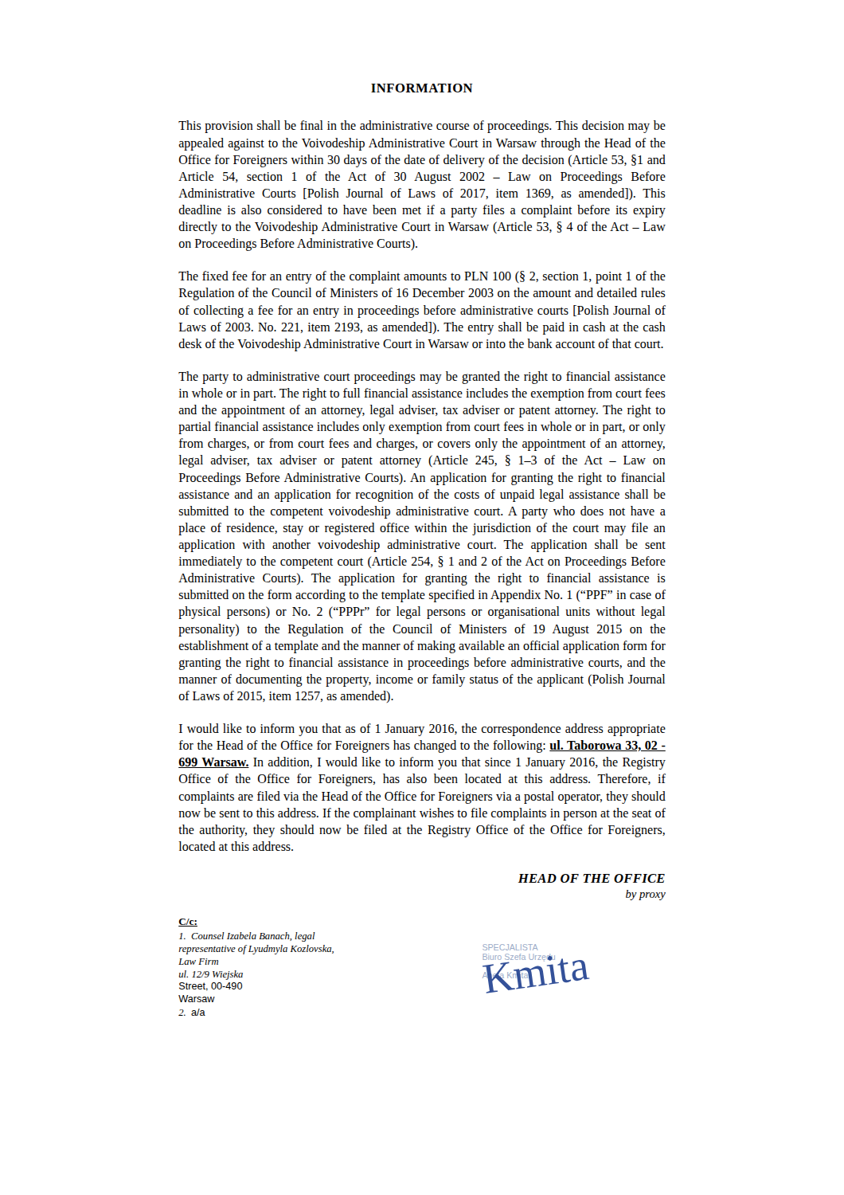INFORMATION
This provision shall be final in the administrative course of proceedings. This decision may be appealed against to the Voivodeship Administrative Court in Warsaw through the Head of the Office for Foreigners within 30 days of the date of delivery of the decision (Article 53, §1 and Article 54, section 1 of the Act of 30 August 2002 – Law on Proceedings Before Administrative Courts [Polish Journal of Laws of 2017, item 1369, as amended]). This deadline is also considered to have been met if a party files a complaint before its expiry directly to the Voivodeship Administrative Court in Warsaw (Article 53, § 4 of the Act – Law on Proceedings Before Administrative Courts).
The fixed fee for an entry of the complaint amounts to PLN 100 (§ 2, section 1, point 1 of the Regulation of the Council of Ministers of 16 December 2003 on the amount and detailed rules of collecting a fee for an entry in proceedings before administrative courts [Polish Journal of Laws of 2003. No. 221, item 2193, as amended]). The entry shall be paid in cash at the cash desk of the Voivodeship Administrative Court in Warsaw or into the bank account of that court.
The party to administrative court proceedings may be granted the right to financial assistance in whole or in part. The right to full financial assistance includes the exemption from court fees and the appointment of an attorney, legal adviser, tax adviser or patent attorney. The right to partial financial assistance includes only exemption from court fees in whole or in part, or only from charges, or from court fees and charges, or covers only the appointment of an attorney, legal adviser, tax adviser or patent attorney (Article 245, § 1–3 of the Act – Law on Proceedings Before Administrative Courts). An application for granting the right to financial assistance and an application for recognition of the costs of unpaid legal assistance shall be submitted to the competent voivodeship administrative court. A party who does not have a place of residence, stay or registered office within the jurisdiction of the court may file an application with another voivodeship administrative court. The application shall be sent immediately to the competent court (Article 254, § 1 and 2 of the Act on Proceedings Before Administrative Courts). The application for granting the right to financial assistance is submitted on the form according to the template specified in Appendix No. 1 (“PPF” in case of physical persons) or No. 2 (“PPPr” for legal persons or organisational units without legal personality) to the Regulation of the Council of Ministers of 19 August 2015 on the establishment of a template and the manner of making available an official application form for granting the right to financial assistance in proceedings before administrative courts, and the manner of documenting the property, income or family status of the applicant (Polish Journal of Laws of 2015, item 1257, as amended).
I would like to inform you that as of 1 January 2016, the correspondence address appropriate for the Head of the Office for Foreigners has changed to the following: ul. Taborowa 33, 02 - 699 Warsaw. In addition, I would like to inform you that since 1 January 2016, the Registry Office of the Office for Foreigners, has also been located at this address. Therefore, if complaints are filed via the Head of the Office for Foreigners via a postal operator, they should now be sent to this address. If the complainant wishes to file complaints in person at the seat of the authority, they should now be filed at the Registry Office of the Office for Foreigners, located at this address.
HEAD OF THE OFFICE
by proxy
SPECJALISTA
Biuro Szefa Urzędu
Aneta Kmita
Kmita
C/c:
1. Counsel Izabela Banach, legal
representative of Lyudmyla Kozlovska,
Law Firm
ul. 12/9 Wiejska
Street, 00-490
Warsaw
2. a/a